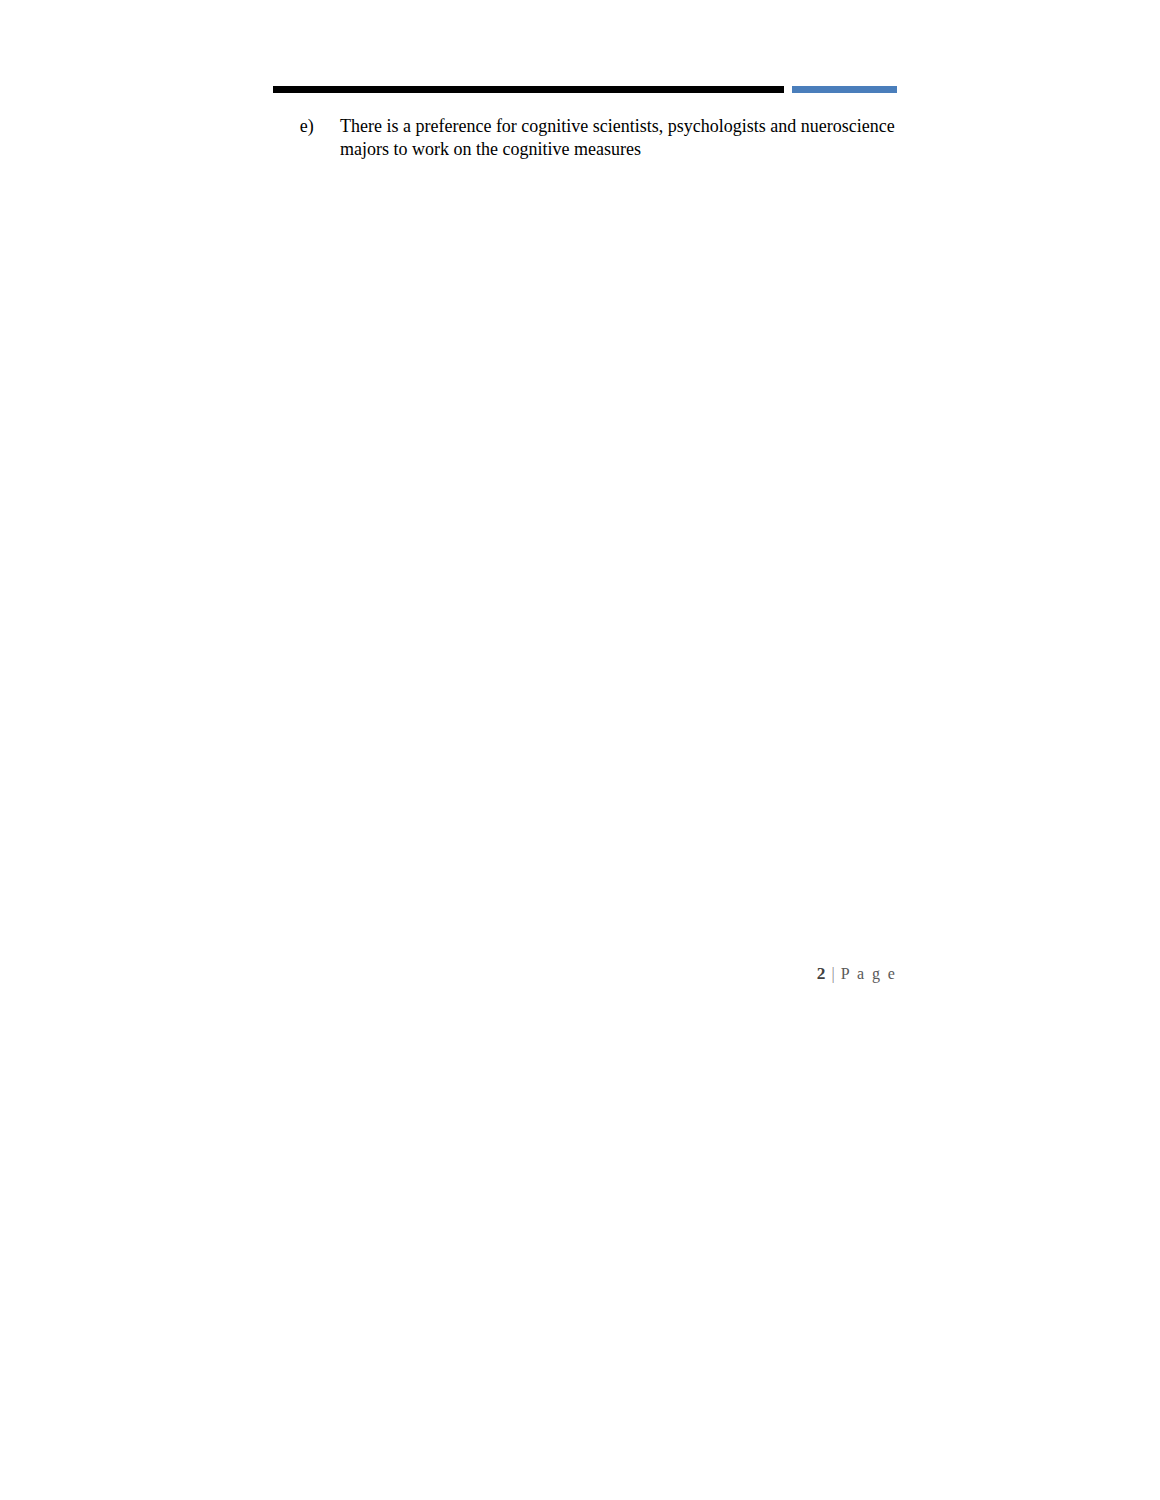e) There is a preference for cognitive scientists, psychologists and nueroscience majors to work on the cognitive measures
2|P a g e